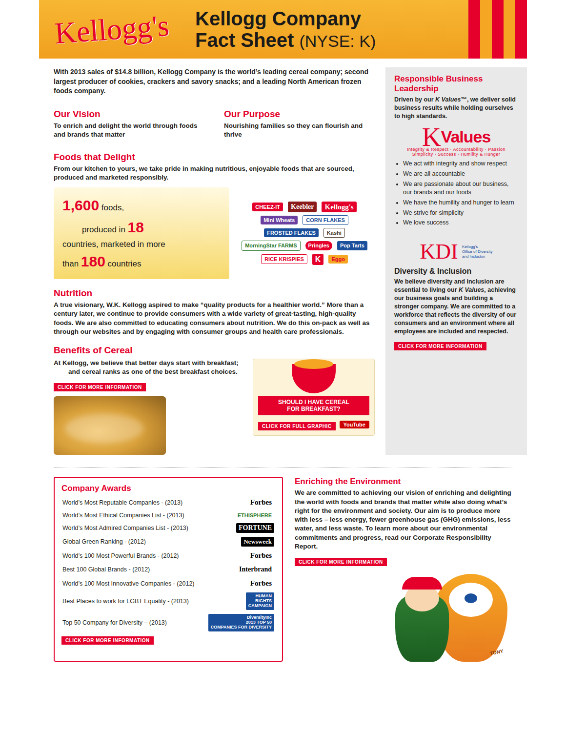Kellogg's
Kellogg Company
Fact Sheet (NYSE: K)
With 2013 sales of $14.8 billion, Kellogg Company is the world’s leading cereal company; second largest producer of cookies, crackers and savory snacks; and a leading North American frozen foods company.
Our Vision
To enrich and delight the world through foods and brands that matter
Our Purpose
Nourishing families so they can flourish and thrive
Foods that Delight
From our kitchen to yours, we take pride in making nutritious, enjoyable foods that are sourced, produced and marketed responsibly.
1,600 foods,
produced in 18
countries, marketed in more
than 180 countries
CHEEZ-IT Keebler Kellogg's Mini Wheats CORN FLAKES FROSTED FLAKES Kashi MorningStar FARMS Pringles Pop Tarts RICE KRISPIES K Eggo
Nutrition
A true visionary, W.K. Kellogg aspired to make “quality products for a healthier world.” More than a century later, we continue to provide consumers with a wide variety of great-tasting, high-quality foods. We are also committed to educating consumers about nutrition. We do this on-pack as well as through our websites and by engaging with consumer groups and health care professionals.
Benefits of Cereal
At Kellogg, we believe that better days start with breakfast;
and cereal ranks as one of the best breakfast choices.
CLICK FOR MORE INFORMATION
SHOULD I HAVE CEREAL
FOR BREAKFAST?
CLICK FOR FULL GRAPHIC YouTube
Responsible Business Leadership
Driven by our K Values™, we deliver solid business results while holding ourselves to high standards.
KValues
Integrity & Respect · Accountability · Passion
Simplicity · Success · Humility & Hunger
We act with integrity and show respect
We are all accountable
We are passionate about our business, our brands and our foods
We have the humility and hunger to learn
We strive for simplicity
We love success
KDI Kellogg's
Office of Diversity
and Inclusion
Diversity & Inclusion
We believe diversity and inclusion are essential to living our K Values, achieving our business goals and building a stronger company. We are committed to a workforce that reflects the diversity of our consumers and an environment where all employees are included and respected.
CLICK FOR MORE INFORMATION
Company Awards
| World’s Most Reputable Companies - (2013) | Forbes |
| World’s Most Ethical Companies List - (2013) | ETHISPHERE |
| World’s Most Admired Companies List - (2013) | FORTUNE |
| Global Green Ranking - (2012) | Newsweek |
| World’s 100 Most Powerful Brands - (2012) | Forbes |
| Best 100 Global Brands - (2012) | Interbrand |
| World’s 100 Most Innovative Companies - (2012) | Forbes |
| Best Places to work for LGBT Equality - (2013) | HUMAN RIGHTS CAMPAIGN |
| Top 50 Company for Diversity – (2013) | DiversityInc 2013 TOP 50 COMPANIES FOR DIVERSITY |
CLICK FOR MORE INFORMATION
Enriching the Environment
We are committed to achieving our vision of enriching and delighting the world with foods and brands that matter while also doing what’s right for the environment and society. Our aim is to produce more with less – less energy, fewer greenhouse gas (GHG) emissions, less water, and less waste. To learn more about our environmental commitments and progress, read our Corporate Responsibility Report.
CLICK FOR MORE INFORMATION
TONY